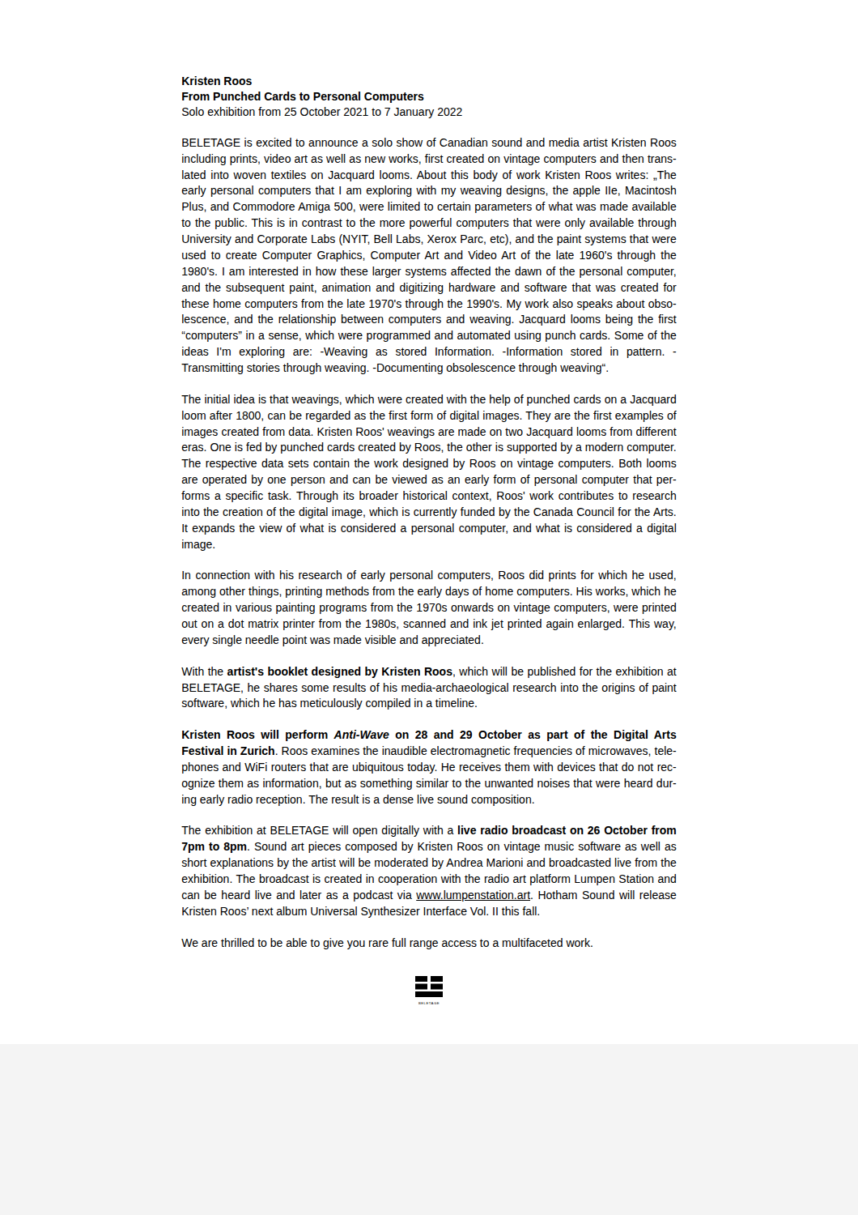Kristen Roos From Punched Cards to Personal Computers Solo exhibition from 25 October 2021 to 7 January 2022
BELETAGE is excited to announce a solo show of Canadian sound and media artist Kristen Roos including prints, video art as well as new works, first created on vintage computers and then translated into woven textiles on Jacquard looms. About this body of work Kristen Roos writes: „The early personal computers that I am exploring with my weaving designs, the apple IIe, Macintosh Plus, and Commodore Amiga 500, were limited to certain parameters of what was made available to the public. This is in contrast to the more powerful computers that were only available through University and Corporate Labs (NYIT, Bell Labs, Xerox Parc, etc), and the paint systems that were used to create Computer Graphics, Computer Art and Video Art of the late 1960's through the 1980's. I am interested in how these larger systems affected the dawn of the personal computer, and the subsequent paint, animation and digitizing hardware and software that was created for these home computers from the late 1970's through the 1990's. My work also speaks about obsolescence, and the relationship between computers and weaving. Jacquard looms being the first “computers” in a sense, which were programmed and automated using punch cards. Some of the ideas I'm exploring are: -Weaving as stored Information. -Information stored in pattern. -Transmitting stories through weaving. -Documenting obsolescence through weaving“.
The initial idea is that weavings, which were created with the help of punched cards on a Jacquard loom after 1800, can be regarded as the first form of digital images. They are the first examples of images created from data. Kristen Roos' weavings are made on two Jacquard looms from different eras. One is fed by punched cards created by Roos, the other is supported by a modern computer. The respective data sets contain the work designed by Roos on vintage computers. Both looms are operated by one person and can be viewed as an early form of personal computer that performs a specific task. Through its broader historical context, Roos' work contributes to research into the creation of the digital image, which is currently funded by the Canada Council for the Arts. It expands the view of what is considered a personal computer, and what is considered a digital image.
In connection with his research of early personal computers, Roos did prints for which he used, among other things, printing methods from the early days of home computers. His works, which he created in various painting programs from the 1970s onwards on vintage computers, were printed out on a dot matrix printer from the 1980s, scanned and ink jet printed again enlarged. This way, every single needle point was made visible and appreciated.
With the artist's booklet designed by Kristen Roos, which will be published for the exhibition at BELETAGE, he shares some results of his media-archaeological research into the origins of paint software, which he has meticulously compiled in a timeline.
Kristen Roos will perform Anti-Wave on 28 and 29 October as part of the Digital Arts Festival in Zurich. Roos examines the inaudible electromagnetic frequencies of microwaves, telephones and WiFi routers that are ubiquitous today. He receives them with devices that do not recognize them as information, but as something similar to the unwanted noises that were heard during early radio reception. The result is a dense live sound composition.
The exhibition at BELETAGE will open digitally with a live radio broadcast on 26 October from 7pm to 8pm. Sound art pieces composed by Kristen Roos on vintage music software as well as short explanations by the artist will be moderated by Andrea Marioni and broadcasted live from the exhibition. The broadcast is created in cooperation with the radio art platform Lumpen Station and can be heard live and later as a podcast via www.lumpenstation.art. Hotham Sound will release Kristen Roos’ next album Universal Synthesizer Interface Vol. II this fall.
We are thrilled to be able to give you rare full range access to a multifaceted work.
BELETAGE